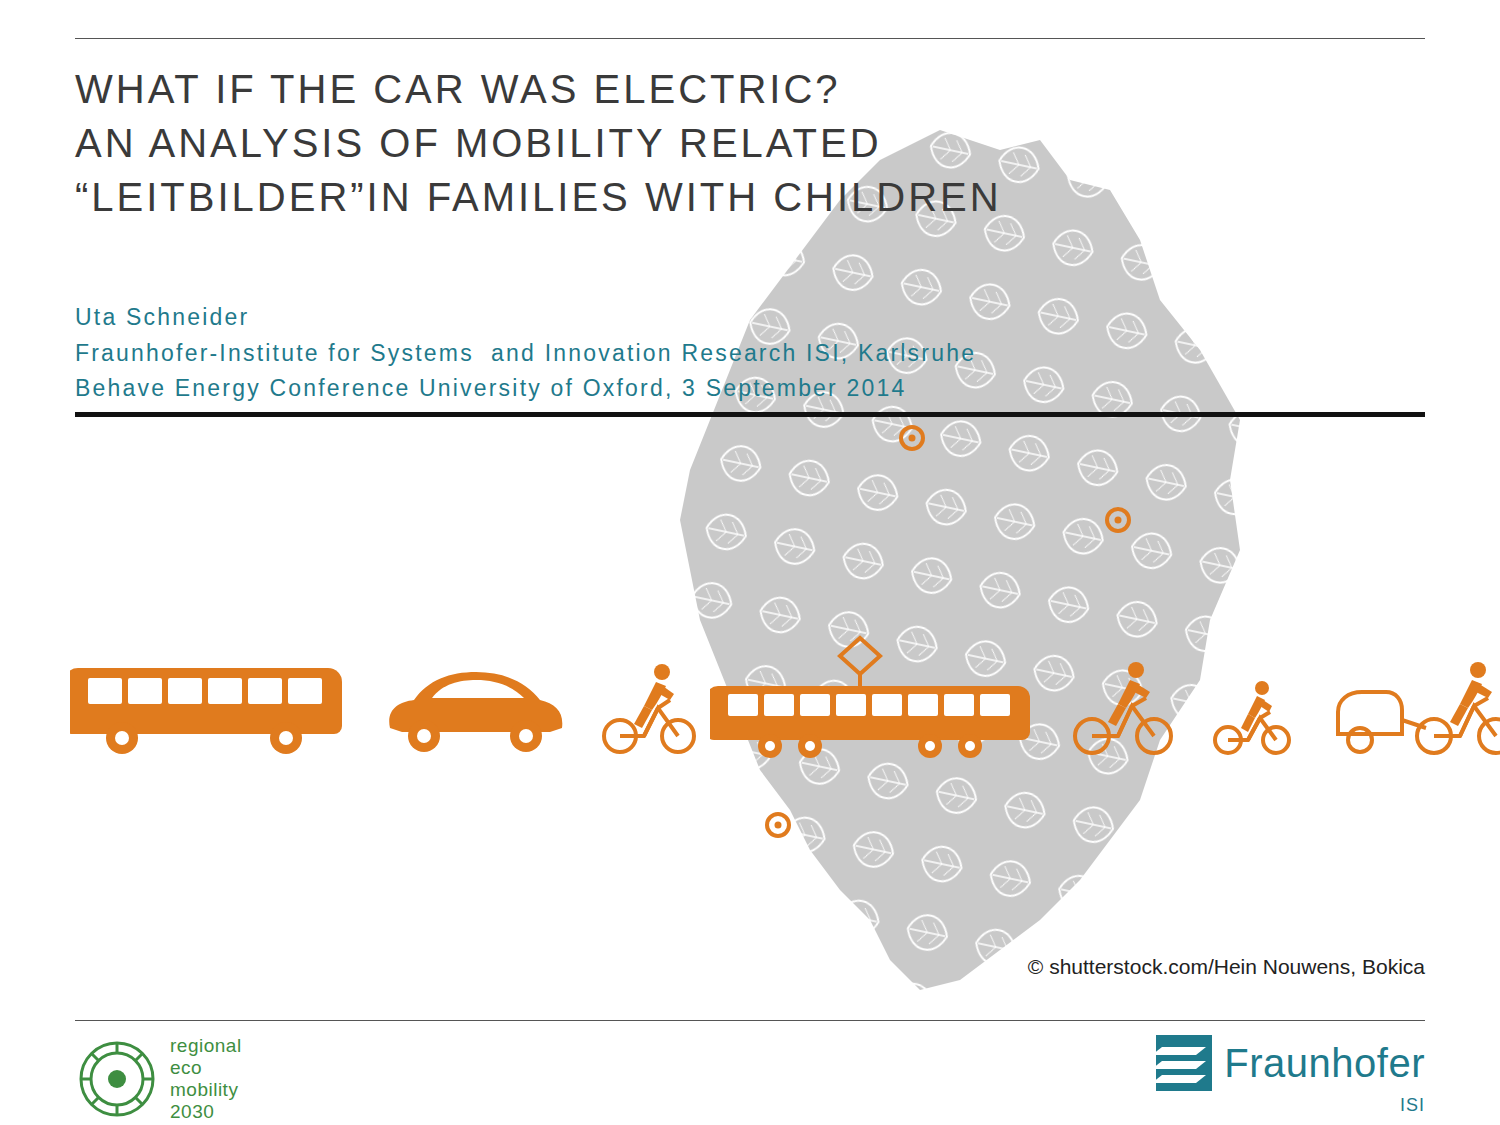What if the car was electric?
An analysis of mobility related
“Leitbilder”in families with children
Uta Schneider
Fraunhofer-Institute for Systems and Innovation Research ISI, Karlsruhe
Behave Energy Conference University of Oxford, 3 September 2014
© shutterstock.com/Hein Nouwens, Bokica
regional eco mobility 2030
Fraunhofer
ISI